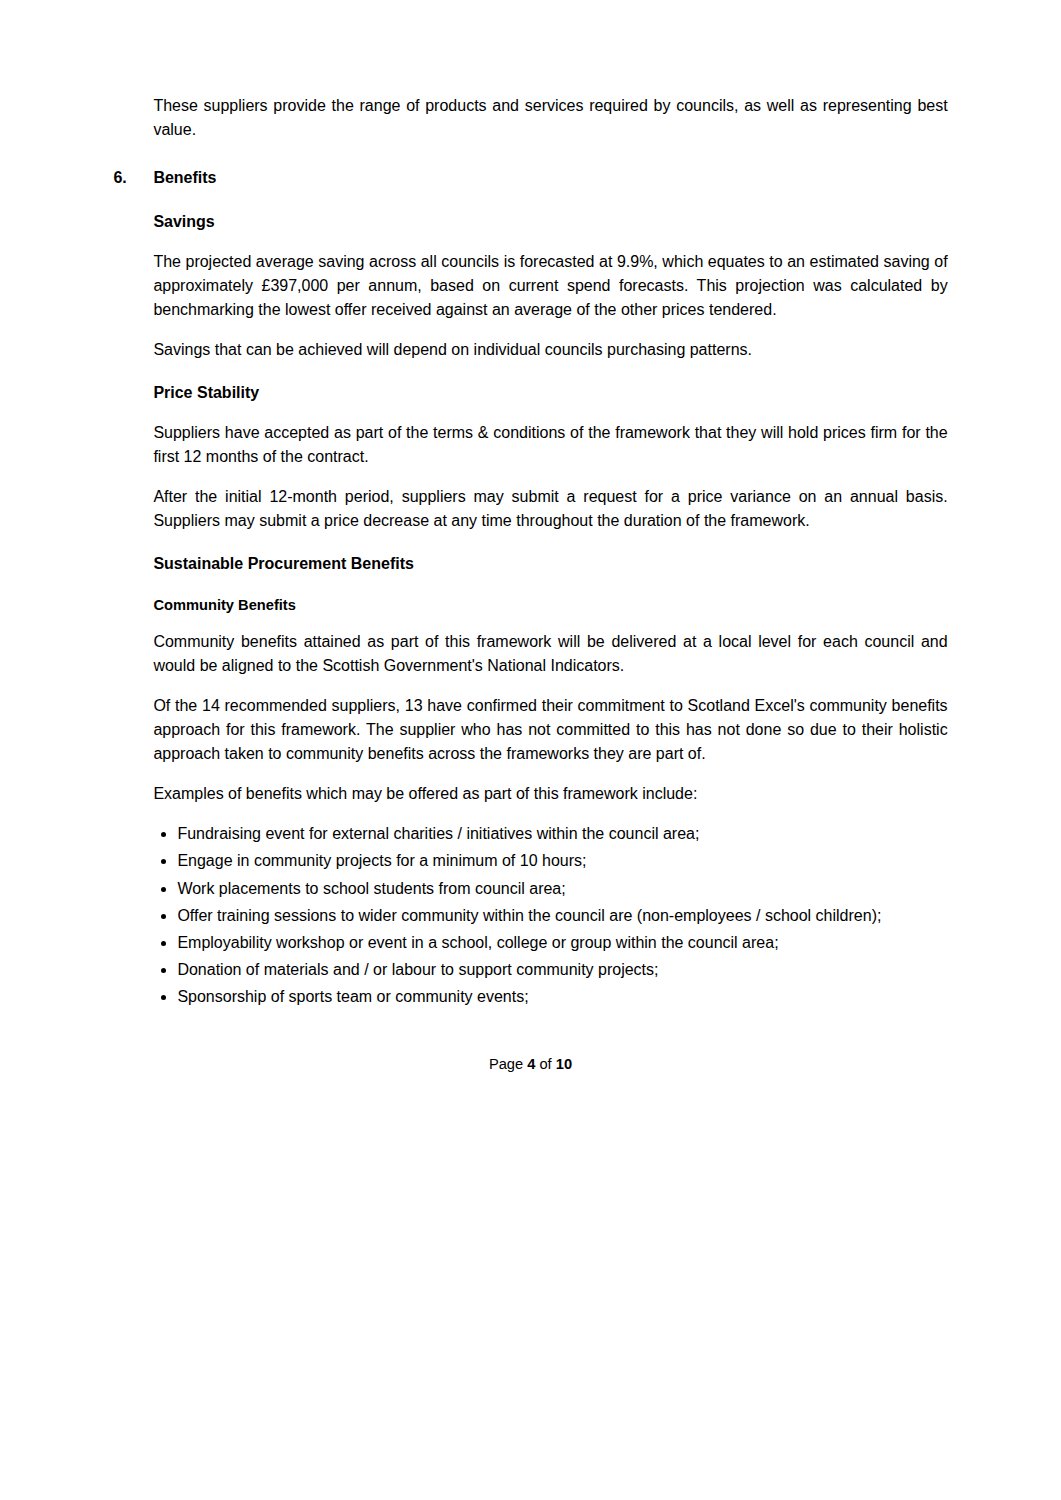These suppliers provide the range of products and services required by councils, as well as representing best value.
6. Benefits
Savings
The projected average saving across all councils is forecasted at 9.9%, which equates to an estimated saving of approximately £397,000 per annum, based on current spend forecasts. This projection was calculated by benchmarking the lowest offer received against an average of the other prices tendered.
Savings that can be achieved will depend on individual councils purchasing patterns.
Price Stability
Suppliers have accepted as part of the terms & conditions of the framework that they will hold prices firm for the first 12 months of the contract.
After the initial 12-month period, suppliers may submit a request for a price variance on an annual basis. Suppliers may submit a price decrease at any time throughout the duration of the framework.
Sustainable Procurement Benefits
Community Benefits
Community benefits attained as part of this framework will be delivered at a local level for each council and would be aligned to the Scottish Government's National Indicators.
Of the 14 recommended suppliers, 13 have confirmed their commitment to Scotland Excel's community benefits approach for this framework. The supplier who has not committed to this has not done so due to their holistic approach taken to community benefits across the frameworks they are part of.
Examples of benefits which may be offered as part of this framework include:
Fundraising event for external charities / initiatives within the council area;
Engage in community projects for a minimum of 10 hours;
Work placements to school students from council area;
Offer training sessions to wider community within the council are (non-employees / school children);
Employability workshop or event in a school, college or group within the council area;
Donation of materials and / or labour to support community projects;
Sponsorship of sports team or community events;
Page 4 of 10